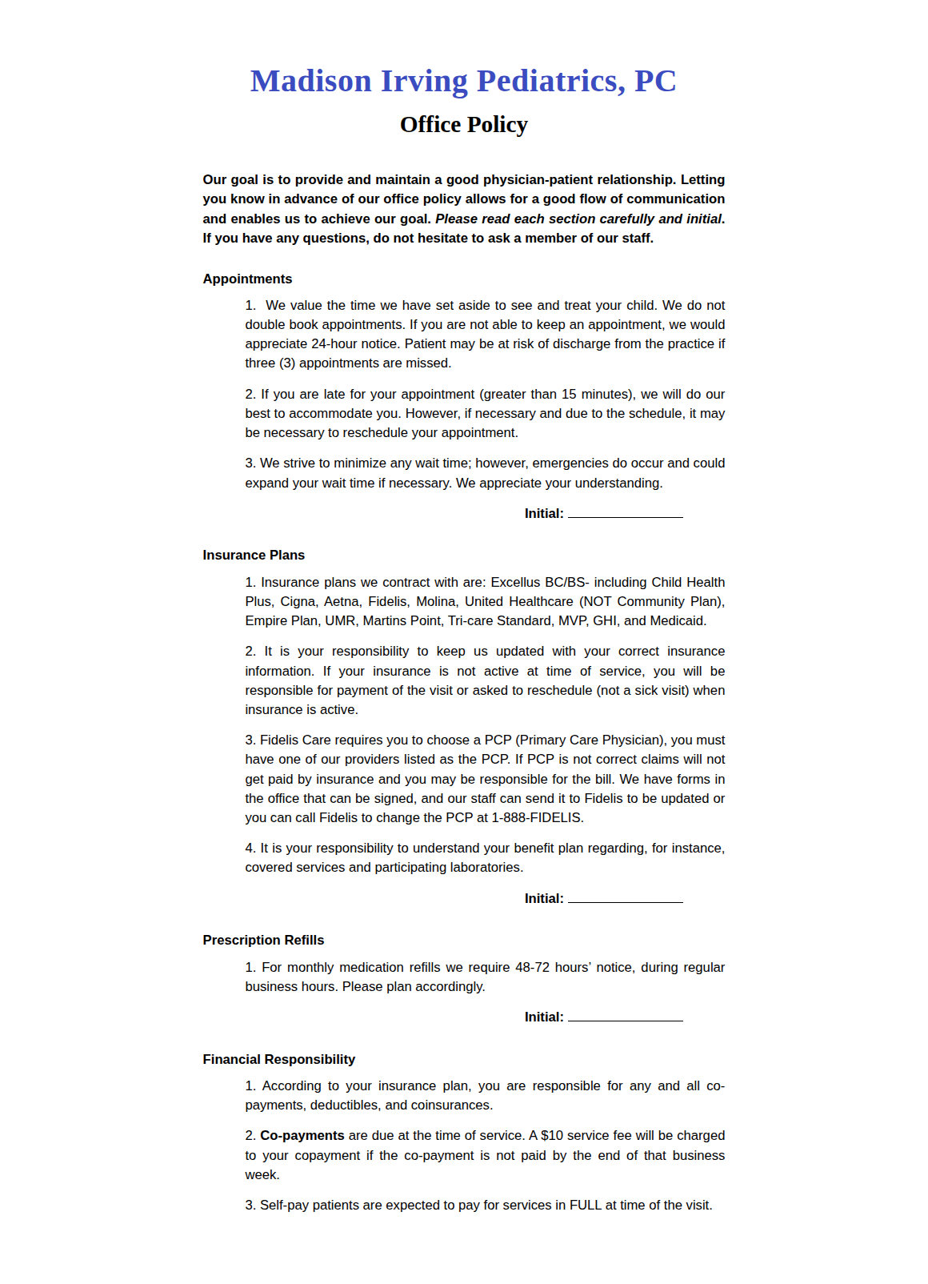Madison Irving Pediatrics, PC
Office Policy
Our goal is to provide and maintain a good physician-patient relationship. Letting you know in advance of our office policy allows for a good flow of communication and enables us to achieve our goal. Please read each section carefully and initial. If you have any questions, do not hesitate to ask a member of our staff.
Appointments
1. We value the time we have set aside to see and treat your child. We do not double book appointments. If you are not able to keep an appointment, we would appreciate 24-hour notice. Patient may be at risk of discharge from the practice if three (3) appointments are missed.
2. If you are late for your appointment (greater than 15 minutes), we will do our best to accommodate you. However, if necessary and due to the schedule, it may be necessary to reschedule your appointment.
3. We strive to minimize any wait time; however, emergencies do occur and could expand your wait time if necessary. We appreciate your understanding.
Initial:
Insurance Plans
1. Insurance plans we contract with are: Excellus BC/BS- including Child Health Plus, Cigna, Aetna, Fidelis, Molina, United Healthcare (NOT Community Plan), Empire Plan, UMR, Martins Point, Tri-care Standard, MVP, GHI, and Medicaid.
2. It is your responsibility to keep us updated with your correct insurance information. If your insurance is not active at time of service, you will be responsible for payment of the visit or asked to reschedule (not a sick visit) when insurance is active.
3. Fidelis Care requires you to choose a PCP (Primary Care Physician), you must have one of our providers listed as the PCP. If PCP is not correct claims will not get paid by insurance and you may be responsible for the bill. We have forms in the office that can be signed, and our staff can send it to Fidelis to be updated or you can call Fidelis to change the PCP at 1-888-FIDELIS.
4. It is your responsibility to understand your benefit plan regarding, for instance, covered services and participating laboratories.
Initial:
Prescription Refills
1. For monthly medication refills we require 48-72 hours’ notice, during regular business hours. Please plan accordingly.
Initial:
Financial Responsibility
1. According to your insurance plan, you are responsible for any and all co-payments, deductibles, and coinsurances.
2. Co-payments are due at the time of service. A $10 service fee will be charged to your copayment if the co-payment is not paid by the end of that business week.
3. Self-pay patients are expected to pay for services in FULL at time of the visit.